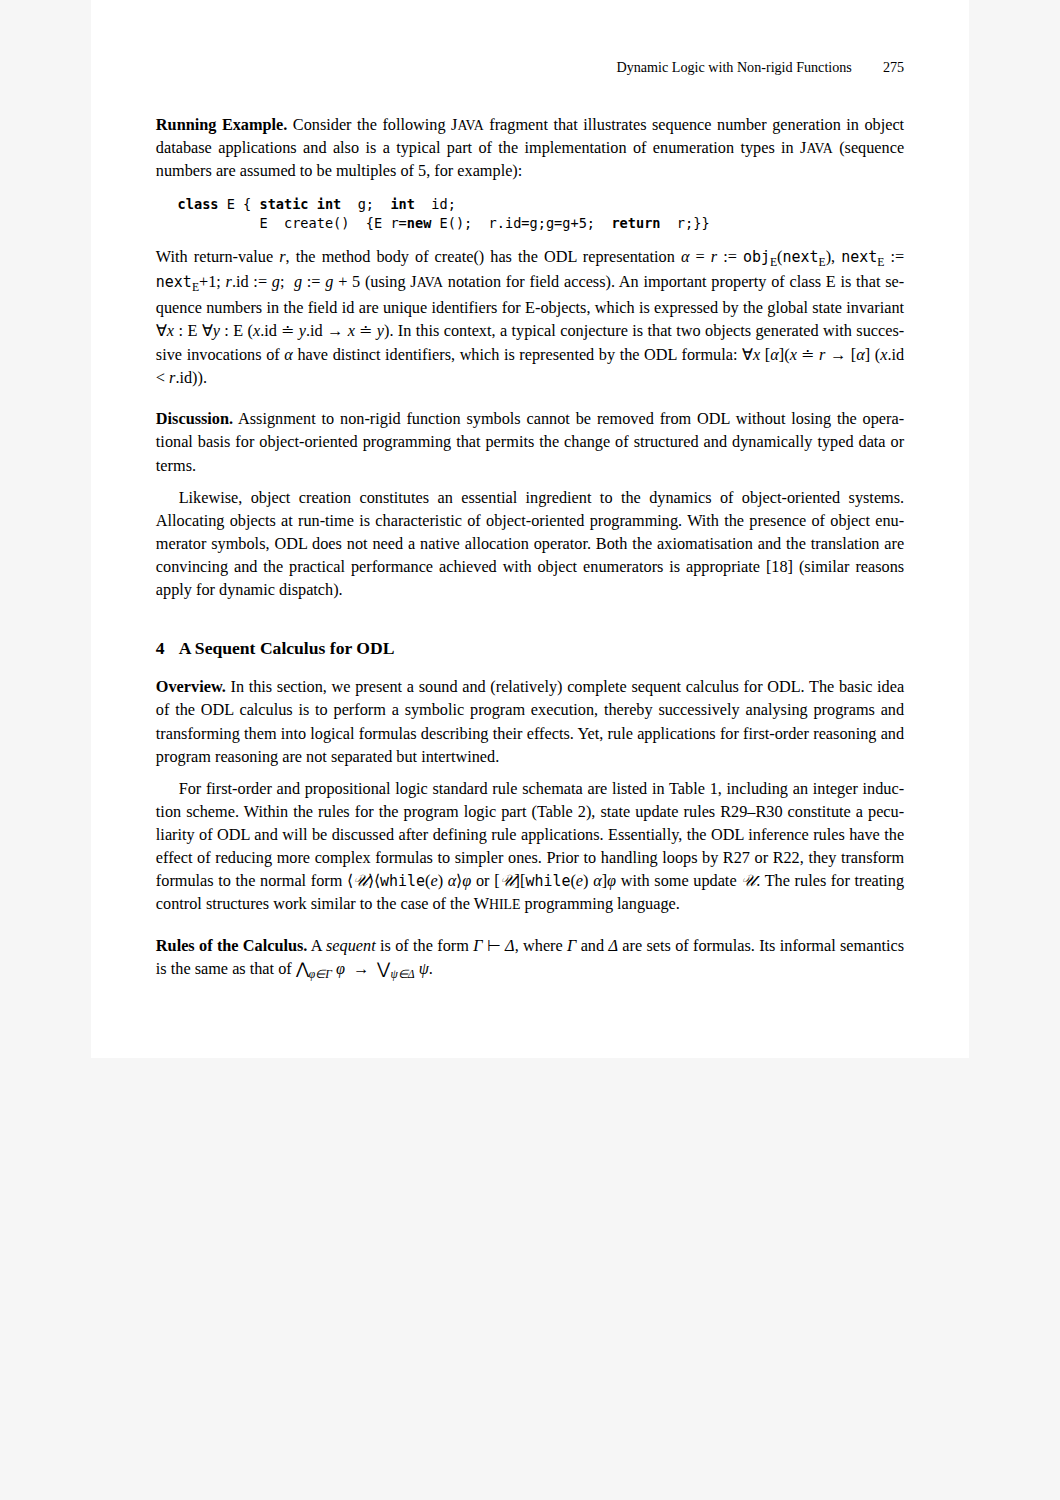Dynamic Logic with Non-rigid Functions 275
Running Example. Consider the following JAVA fragment that illustrates sequence number generation in object database applications and also is a typical part of the implementation of enumeration types in JAVA (sequence numbers are assumed to be multiples of 5, for example):
class E { static int  g;  int  id;
          E  create()  {E r=new E();  r.id=g;g=g+5;  return  r;}}
With return-value r, the method body of create() has the ODL representation α = r := objE(nextE), nextE := nextE+1; r.id := g; g := g + 5 (using JAVA notation for field access). An important property of class E is that sequence numbers in the field id are unique identifiers for E-objects, which is expressed by the global state invariant ∀x : E ∀y : E (x.id ≐ y.id → x ≐ y). In this context, a typical conjecture is that two objects generated with successive invocations of α have distinct identifiers, which is represented by the ODL formula: ∀x [α](x ≐ r → [α] (x.id < r.id)).
Discussion. Assignment to non-rigid function symbols cannot be removed from ODL without losing the operational basis for object-oriented programming that permits the change of structured and dynamically typed data or terms.
Likewise, object creation constitutes an essential ingredient to the dynamics of object-oriented systems. Allocating objects at run-time is characteristic of object-oriented programming. With the presence of object enumerator symbols, ODL does not need a native allocation operator. Both the axiomatisation and the translation are convincing and the practical performance achieved with object enumerators is appropriate [18] (similar reasons apply for dynamic dispatch).
4 A Sequent Calculus for ODL
Overview. In this section, we present a sound and (relatively) complete sequent calculus for ODL. The basic idea of the ODL calculus is to perform a symbolic program execution, thereby successively analysing programs and transforming them into logical formulas describing their effects. Yet, rule applications for first-order reasoning and program reasoning are not separated but intertwined.
For first-order and propositional logic standard rule schemata are listed in Table 1, including an integer induction scheme. Within the rules for the program logic part (Table 2), state update rules R29–R30 constitute a peculiarity of ODL and will be discussed after defining rule applications. Essentially, the ODL inference rules have the effect of reducing more complex formulas to simpler ones. Prior to handling loops by R27 or R22, they transform formulas to the normal form ⟨𝒰⟩⟨while(e) α⟩φ or [𝒰][while(e) α]φ with some update 𝒰. The rules for treating control structures work similar to the case of the WHILE programming language.
Rules of the Calculus. A sequent is of the form Γ ⊢ Δ, where Γ and Δ are sets of formulas. Its informal semantics is the same as that of ⋀φ∈Γ φ → ⋁ψ∈Δ ψ.